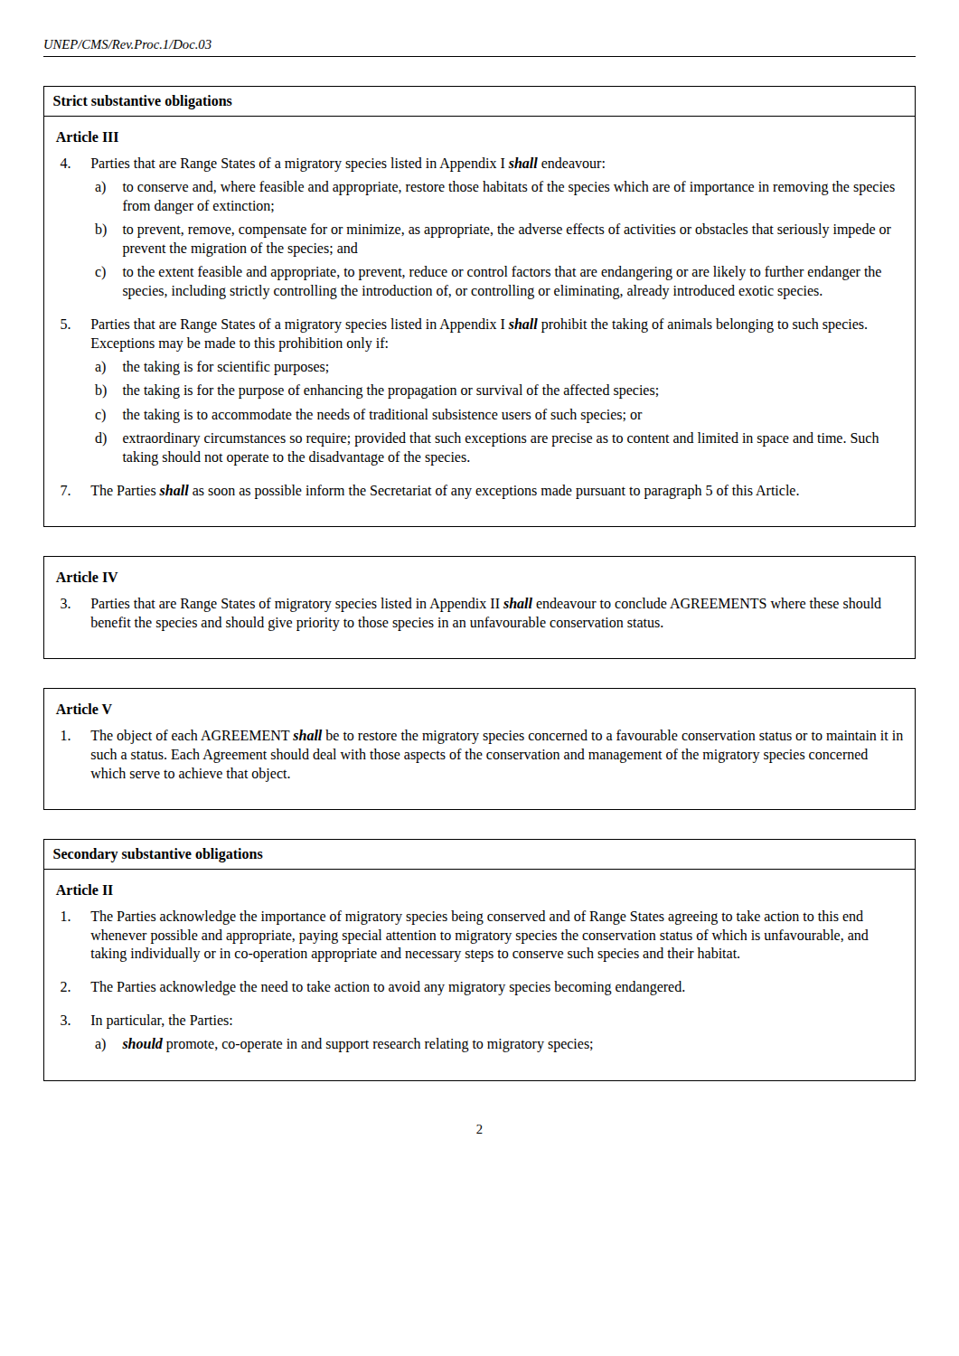UNEP/CMS/Rev.Proc.1/Doc.03
Strict substantive obligations
Article III
4. Parties that are Range States of a migratory species listed in Appendix I shall endeavour:
a) to conserve and, where feasible and appropriate, restore those habitats of the species which are of importance in removing the species from danger of extinction;
b) to prevent, remove, compensate for or minimize, as appropriate, the adverse effects of activities or obstacles that seriously impede or prevent the migration of the species; and
c) to the extent feasible and appropriate, to prevent, reduce or control factors that are endangering or are likely to further endanger the species, including strictly controlling the introduction of, or controlling or eliminating, already introduced exotic species.
5. Parties that are Range States of a migratory species listed in Appendix I shall prohibit the taking of animals belonging to such species. Exceptions may be made to this prohibition only if:
a) the taking is for scientific purposes;
b) the taking is for the purpose of enhancing the propagation or survival of the affected species;
c) the taking is to accommodate the needs of traditional subsistence users of such species; or
d) extraordinary circumstances so require; provided that such exceptions are precise as to content and limited in space and time. Such taking should not operate to the disadvantage of the species.
7. The Parties shall as soon as possible inform the Secretariat of any exceptions made pursuant to paragraph 5 of this Article.
Article IV
3. Parties that are Range States of migratory species listed in Appendix II shall endeavour to conclude AGREEMENTS where these should benefit the species and should give priority to those species in an unfavourable conservation status.
Article V
1. The object of each AGREEMENT shall be to restore the migratory species concerned to a favourable conservation status or to maintain it in such a status. Each Agreement should deal with those aspects of the conservation and management of the migratory species concerned which serve to achieve that object.
Secondary substantive obligations
Article II
1. The Parties acknowledge the importance of migratory species being conserved and of Range States agreeing to take action to this end whenever possible and appropriate, paying special attention to migratory species the conservation status of which is unfavourable, and taking individually or in co-operation appropriate and necessary steps to conserve such species and their habitat.
2. The Parties acknowledge the need to take action to avoid any migratory species becoming endangered.
3. In particular, the Parties:
a) should promote, co-operate in and support research relating to migratory species;
2